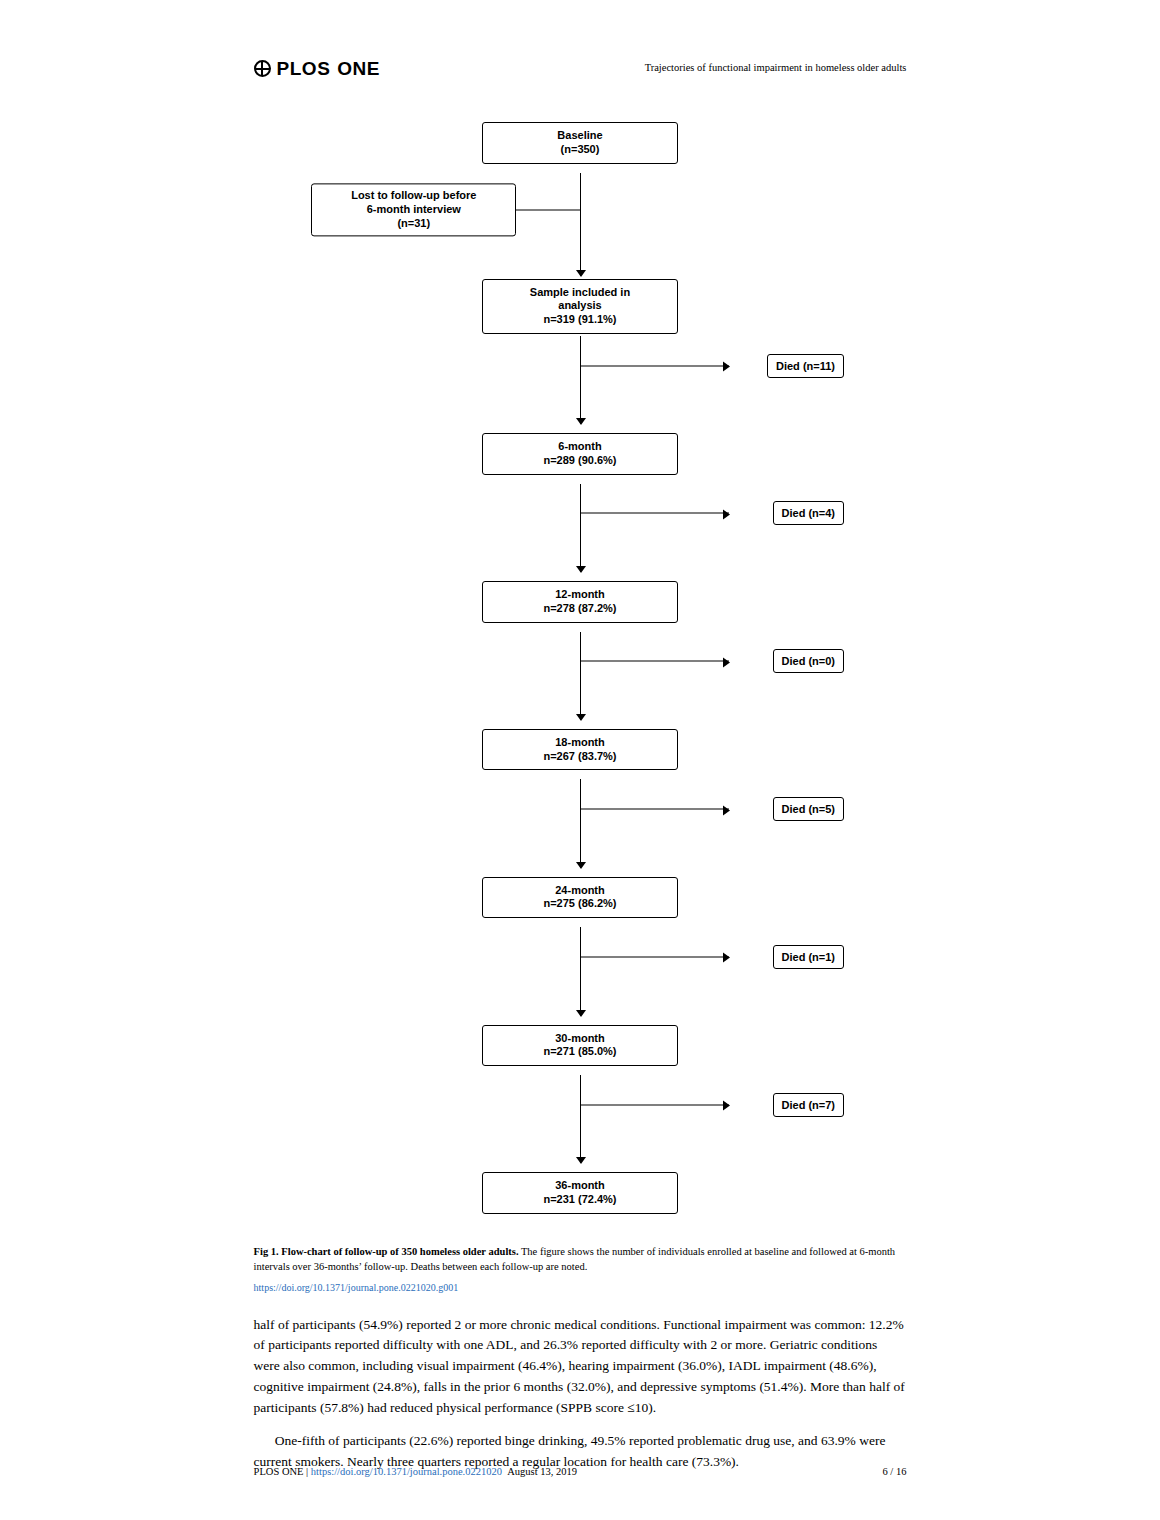PLOS ONE
Trajectories of functional impairment in homeless older adults
Baseline
(n=350)
Lost to follow-up before
6-month interview
(n=31)
Sample included in
analysis
n=319 (91.1%)
Died (n=11)
6-month
n=289 (90.6%)
Died (n=4)
12-month
n=278 (87.2%)
Died (n=0)
18-month
n=267 (83.7%)
Died (n=5)
24-month
n=275 (86.2%)
Died (n=1)
30-month
n=271 (85.0%)
Died (n=7)
36-month
n=231 (72.4%)
Fig 1. Flow-chart of follow-up of 350 homeless older adults. The figure shows the number of individuals enrolled at baseline and followed at 6-month intervals over 36-months’ follow-up. Deaths between each follow-up are noted.
https://doi.org/10.1371/journal.pone.0221020.g001
half of participants (54.9%) reported 2 or more chronic medical conditions. Functional impairment was common: 12.2% of participants reported difficulty with one ADL, and 26.3% reported difficulty with 2 or more. Geriatric conditions were also common, including visual impairment (46.4%), hearing impairment (36.0%), IADL impairment (48.6%), cognitive impairment (24.8%), falls in the prior 6 months (32.0%), and depressive symptoms (51.4%). More than half of participants (57.8%) had reduced physical performance (SPPB score ≤10).
One-fifth of participants (22.6%) reported binge drinking, 49.5% reported problematic drug use, and 63.9% were current smokers. Nearly three quarters reported a regular location for health care (73.3%).
PLOS ONE | https://doi.org/10.1371/journal.pone.0221020 August 13, 2019
6 / 16